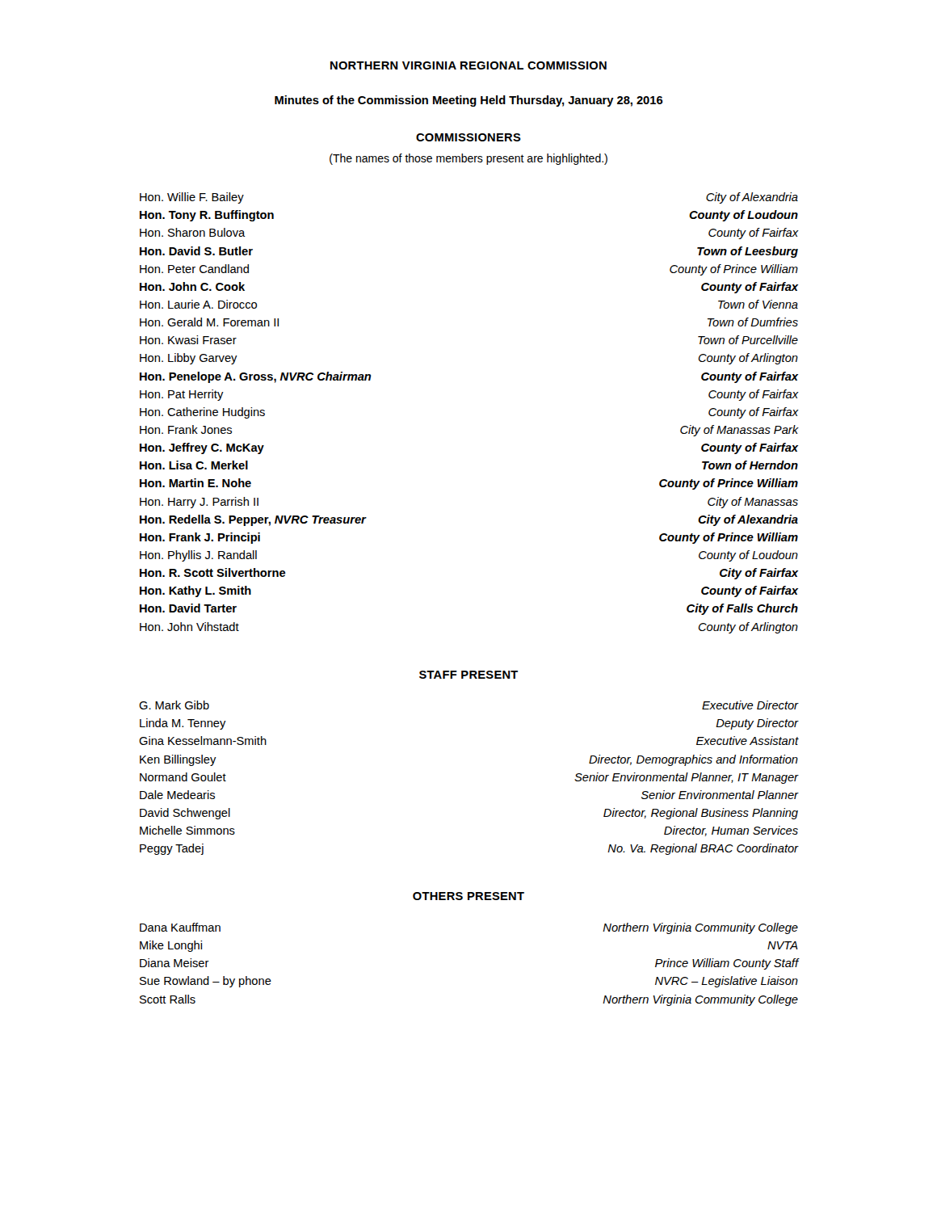NORTHERN VIRGINIA REGIONAL COMMISSION
Minutes of the Commission Meeting Held Thursday, January 28, 2016
COMMISSIONERS
(The names of those members present are highlighted.)
| Hon. Willie F. Bailey | City of Alexandria |
| Hon. Tony R. Buffington | County of Loudoun |
| Hon. Sharon Bulova | County of Fairfax |
| Hon. David S. Butler | Town of Leesburg |
| Hon. Peter Candland | County of Prince William |
| Hon. John C. Cook | County of Fairfax |
| Hon. Laurie A. Dirocco | Town of Vienna |
| Hon. Gerald M. Foreman II | Town of Dumfries |
| Hon. Kwasi Fraser | Town of Purcellville |
| Hon. Libby Garvey | County of Arlington |
| Hon. Penelope A. Gross, NVRC Chairman | County of Fairfax |
| Hon. Pat Herrity | County of Fairfax |
| Hon. Catherine Hudgins | County of Fairfax |
| Hon. Frank Jones | City of Manassas Park |
| Hon. Jeffrey C. McKay | County of Fairfax |
| Hon. Lisa C. Merkel | Town of Herndon |
| Hon. Martin E. Nohe | County of Prince William |
| Hon. Harry J. Parrish II | City of Manassas |
| Hon. Redella S. Pepper, NVRC Treasurer | City of Alexandria |
| Hon. Frank J. Principi | County of Prince William |
| Hon. Phyllis J. Randall | County of Loudoun |
| Hon. R. Scott Silverthorne | City of Fairfax |
| Hon. Kathy L. Smith | County of Fairfax |
| Hon. David Tarter | City of Falls Church |
| Hon. John Vihstadt | County of Arlington |
STAFF PRESENT
| G. Mark Gibb | Executive Director |
| Linda M. Tenney | Deputy Director |
| Gina Kesselmann-Smith | Executive Assistant |
| Ken Billingsley | Director, Demographics and Information |
| Normand Goulet | Senior Environmental Planner, IT Manager |
| Dale Medearis | Senior Environmental Planner |
| David Schwengel | Director, Regional Business Planning |
| Michelle Simmons | Director, Human Services |
| Peggy Tadej | No. Va. Regional BRAC Coordinator |
OTHERS PRESENT
| Dana Kauffman | Northern Virginia Community College |
| Mike Longhi | NVTA |
| Diana Meiser | Prince William County Staff |
| Sue Rowland – by phone | NVRC – Legislative Liaison |
| Scott Ralls | Northern Virginia Community College |